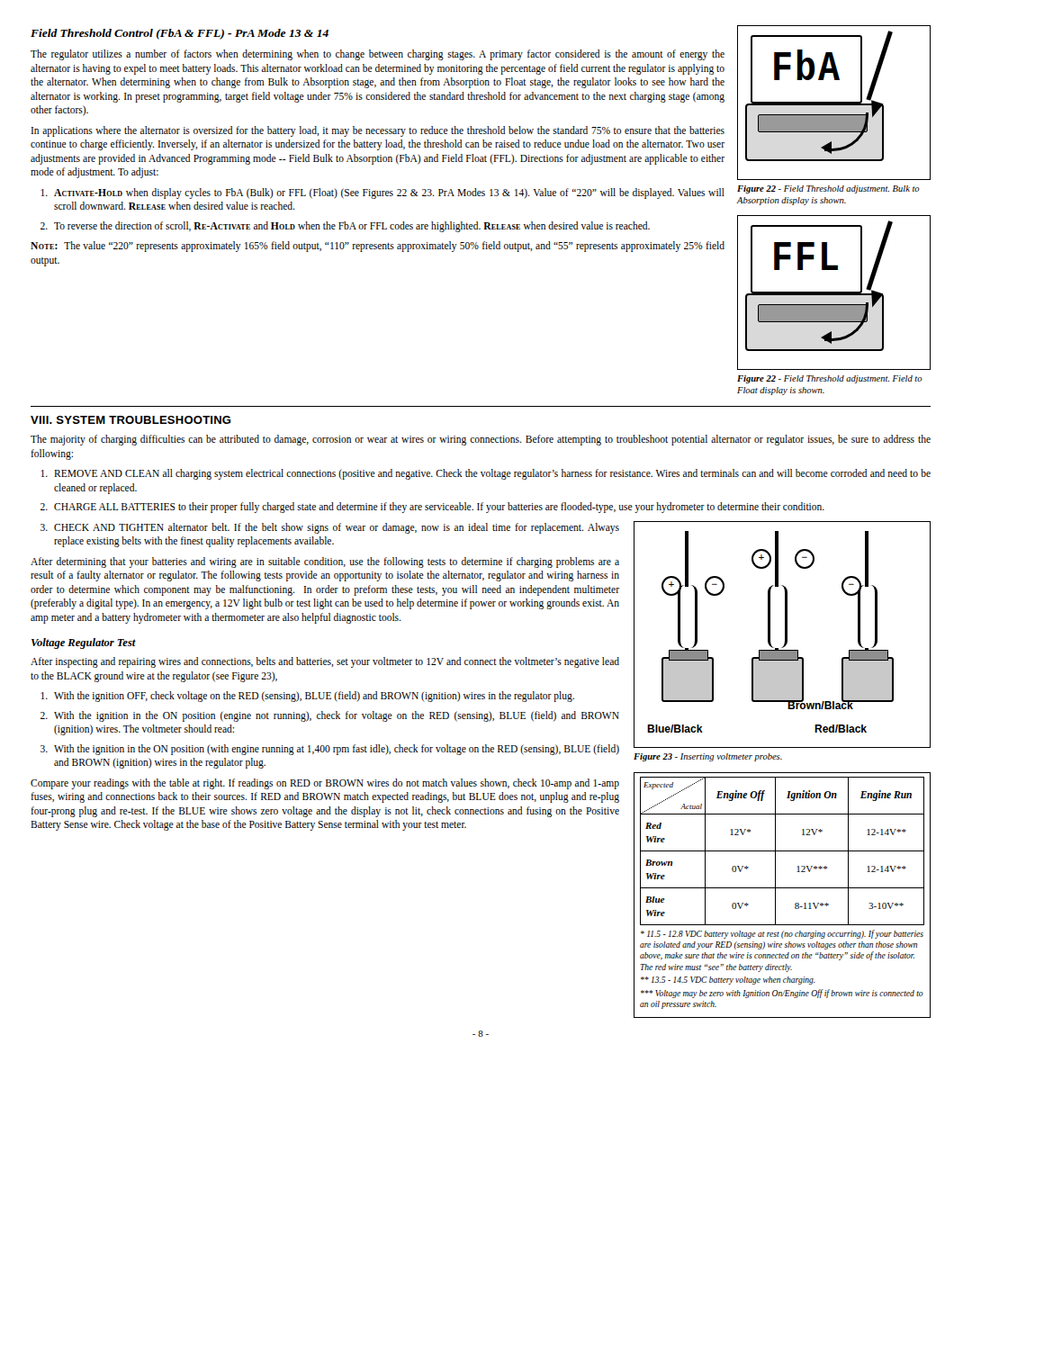Field Threshold Control (FbA & FFL) - PrA Mode 13 & 14
The regulator utilizes a number of factors when determining when to change between charging stages. A primary factor considered is the amount of energy the alternator is having to expel to meet battery loads. This alternator workload can be determined by monitoring the percentage of field current the regulator is applying to the alternator. When determining when to change from Bulk to Absorption stage, and then from Absorption to Float stage, the regulator looks to see how hard the alternator is working. In preset programming, target field voltage under 75% is considered the standard threshold for advancement to the next charging stage (among other factors).
In applications where the alternator is oversized for the battery load, it may be necessary to reduce the threshold below the standard 75% to ensure that the batteries continue to charge efficiently. Inversely, if an alternator is undersized for the battery load, the threshold can be raised to reduce undue load on the alternator. Two user adjustments are provided in Advanced Programming mode -- Field Bulk to Absorption (FbA) and Field Float (FFL). Directions for adjustment are applicable to either mode of adjustment. To adjust:
Activate-Hold when display cycles to FbA (Bulk) or FFL (Float) (See Figures 22 & 23. PrA Modes 13 & 14). Value of “220” will be displayed. Values will scroll downward. Release when desired value is reached.
To reverse the direction of scroll, Re-Activate and Hold when the FbA or FFL codes are highlighted. Release when desired value is reached.
Note: The value “220” represents approximately 165% field output, “110” represents approximately 50% field output, and “55” represents approximately 25% field output.
FbA
Figure 22 - Field Threshold adjustment. Bulk to Absorption display is shown.
FFL
Figure 22 - Field Threshold adjustment. Field to Float display is shown.
VIII. SYSTEM TROUBLESHOOTING
The majority of charging difficulties can be attributed to damage, corrosion or wear at wires or wiring connections. Before attempting to troubleshoot potential alternator or regulator issues, be sure to address the following:
REMOVE AND CLEAN all charging system electrical connections (positive and negative. Check the voltage regulator’s harness for resistance. Wires and terminals can and will become corroded and need to be cleaned or replaced.
CHARGE ALL BATTERIES to their proper fully charged state and determine if they are serviceable. If your batteries are flooded-type, use your hydrometer to determine their condition.
CHECK AND TIGHTEN alternator belt. If the belt show signs of wear or damage, now is an ideal time for replacement. Always replace existing belts with the finest quality replacements available.
After determining that your batteries and wiring are in suitable condition, use the following tests to determine if charging problems are a result of a faulty alternator or regulator. The following tests provide an opportunity to isolate the alternator, regulator and wiring harness in order to determine which component may be malfunctioning. In order to preform these tests, you will need an independent multimeter (preferably a digital type). In an emergency, a 12V light bulb or test light can be used to help determine if power or working grounds exist. An amp meter and a battery hydrometer with a thermometer are also helpful diagnostic tools.
Voltage Regulator Test
After inspecting and repairing wires and connections, belts and batteries, set your voltmeter to 12V and connect the voltmeter’s negative lead to the BLACK ground wire at the regulator (see Figure 23),
With the ignition OFF, check voltage on the RED (sensing), BLUE (field) and BROWN (ignition) wires in the regulator plug.
With the ignition in the ON position (engine not running), check for voltage on the RED (sensing), BLUE (field) and BROWN (ignition) wires. The voltmeter should read:
With the ignition in the ON position (with engine running at 1,400 rpm fast idle), check for voltage on the RED (sensing), BLUE (field) and BROWN (ignition) wires in the regulator plug.
Compare your readings with the table at right. If readings on RED or BROWN wires do not match values shown, check 10-amp and 1-amp fuses, wiring and connections back to their sources. If RED and BROWN match expected readings, but BLUE does not, unplug and re-plug four-prong plug and re-test. If the BLUE wire shows zero voltage and the display is not lit, check connections and fusing on the Positive Battery Sense wire. Check voltage at the base of the Positive Battery Sense terminal with your test meter.
+
−
+
−
−
Brown/Black
Blue/Black
Red/Black
Figure 23 - Inserting voltmeter probes.
| Expected Actual | Engine Off | Ignition On | Engine Run |
| Red Wire | 12V* | 12V* | 12-14V** |
| Brown Wire | 0V* | 12V*** | 12-14V** |
| Blue Wire | 0V* | 8-11V** | 3-10V** |
* 11.5 - 12.8 VDC battery voltage at rest (no charging occurring). If your batteries are isolated and your RED (sensing) wire shows voltages other than those shown above, make sure that the wire is connected on the “battery” side of the isolator. The red wire must “see” the battery directly.
** 13.5 - 14.5 VDC battery voltage when charging.
*** Voltage may be zero with Ignition On/Engine Off if brown wire is connected to an oil pressure switch.
- 8 -